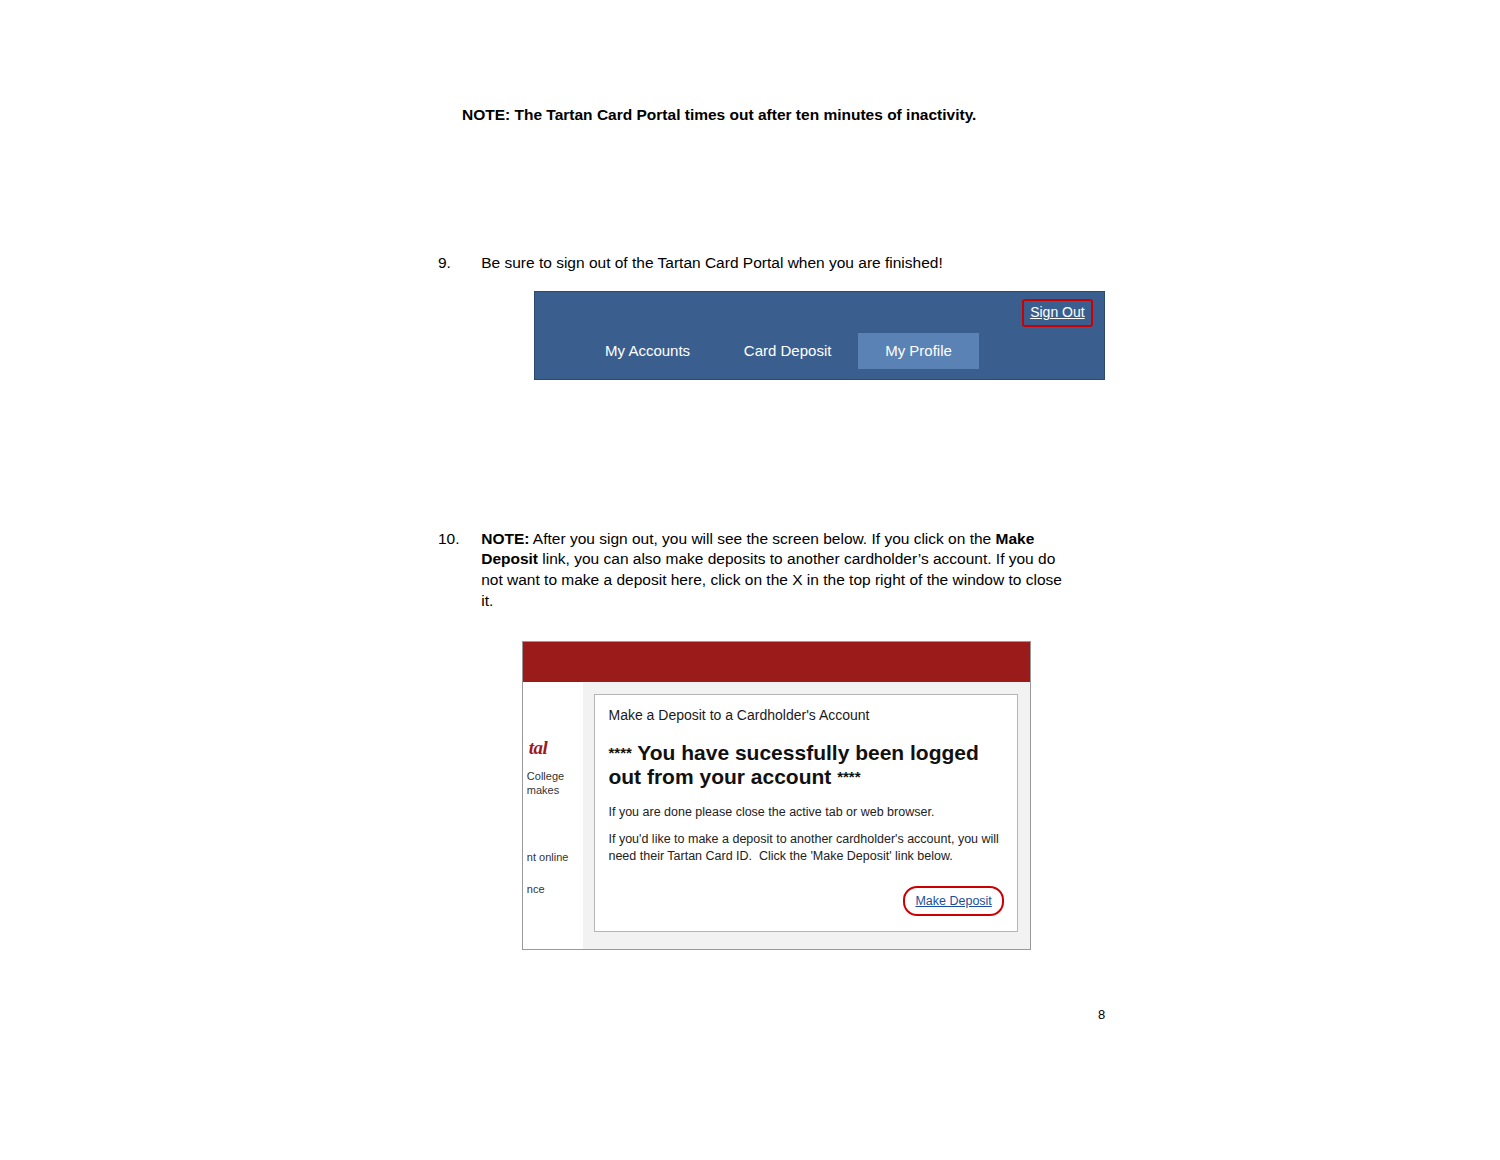NOTE: The Tartan Card Portal times out after ten minutes of inactivity.
9. Be sure to sign out of the Tartan Card Portal when you are finished!
Sign Out
My Accounts
Card Deposit
My Profile
10. NOTE: After you sign out, you will see the screen below. If you click on the Make Deposit link, you can also make deposits to another cardholder’s account. If you do not want to make a deposit here, click on the X in the top right of the window to close it.
tal
College
makes
nt online
nce
Make a Deposit to a Cardholder's Account
**** You have sucessfully been logged out from your account ****
If you are done please close the active tab or web browser.
If you'd like to make a deposit to another cardholder's account, you will need their Tartan Card ID. Click the 'Make Deposit' link below.
Make Deposit
8